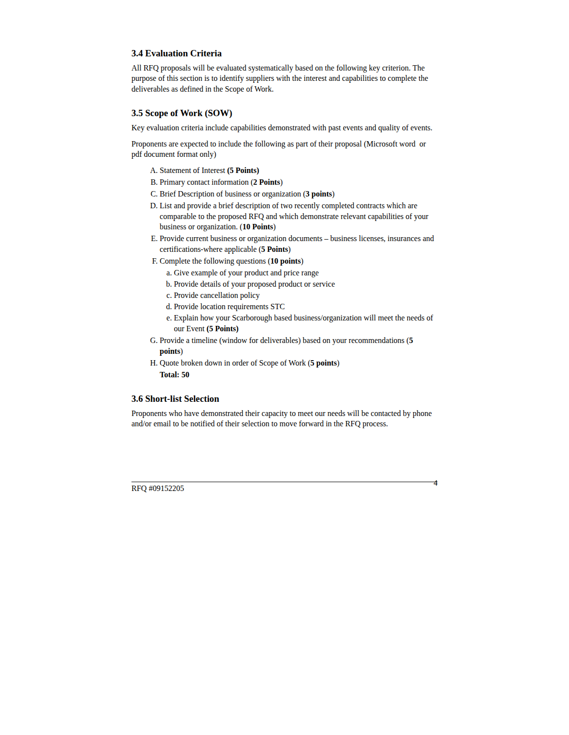3.4 Evaluation Criteria
All RFQ proposals will be evaluated systematically based on the following key criterion. The purpose of this section is to identify suppliers with the interest and capabilities to complete the deliverables as defined in the Scope of Work.
3.5 Scope of Work (SOW)
Key evaluation criteria include capabilities demonstrated with past events and quality of events.
Proponents are expected to include the following as part of their proposal (Microsoft word or pdf document format only)
Statement of Interest (5 Points)
Primary contact information (2 Points)
Brief Description of business or organization (3 points)
List and provide a brief description of two recently completed contracts which are comparable to the proposed RFQ and which demonstrate relevant capabilities of your business or organization. (10 Points)
Provide current business or organization documents – business licenses, insurances and certifications-where applicable (5 Points)
Complete the following questions (10 points)
Give example of your product and price range
Provide details of your proposed product or service
Provide cancellation policy
Provide location requirements STC
Explain how your Scarborough based business/organization will meet the needs of our Event (5 Points)
Provide a timeline (window for deliverables) based on your recommendations (5 points)
Quote broken down in order of Scope of Work (5 points)
Total: 50
3.6 Short-list Selection
Proponents who have demonstrated their capacity to meet our needs will be contacted by phone and/or email to be notified of their selection to move forward in the RFQ process.
RFQ #09152205
4